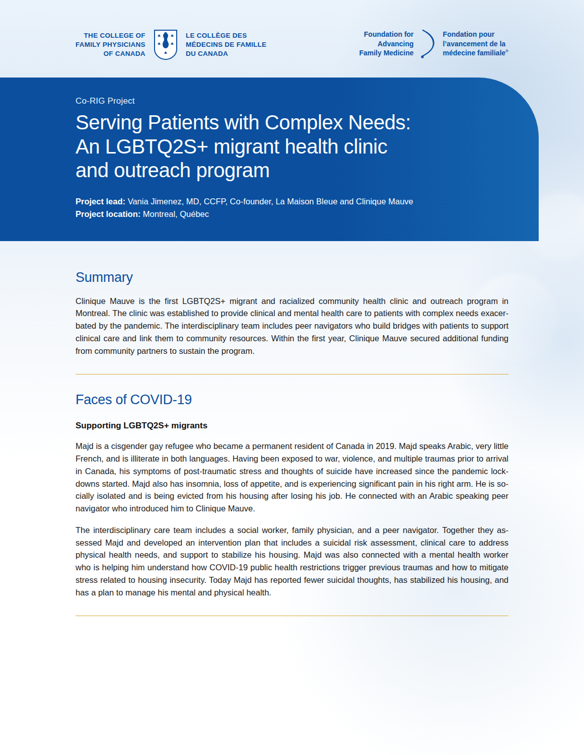The College of
Family Physicians
of Canada
Le Collège des
Médecins de famille
du Canada
Foundation for
Advancing
Family Medicine
Fondation pour
l’avancement de la
médecine familiale®
Co-RIG Project
Serving Patients with Complex Needs:
An LGBTQ2S+ migrant health clinic
and outreach program
Project lead: Vania Jimenez, MD, CCFP, Co-founder, La Maison Bleue and Clinique Mauve
Project location: Montreal, Québec
Summary
Clinique Mauve is the first LGBTQ2S+ migrant and racialized community health clinic and outreach program in Montreal. The clinic was established to provide clinical and mental health care to patients with complex needs exacerbated by the pandemic. The interdisciplinary team includes peer navigators who build bridges with patients to support clinical care and link them to community resources. Within the first year, Clinique Mauve secured additional funding from community partners to sustain the program.
Faces of COVID-19
Supporting LGBTQ2S+ migrants
Majd is a cisgender gay refugee who became a permanent resident of Canada in 2019. Majd speaks Arabic, very little French, and is illiterate in both languages. Having been exposed to war, violence, and multiple traumas prior to arrival in Canada, his symptoms of post-traumatic stress and thoughts of suicide have increased since the pandemic lockdowns started. Majd also has insomnia, loss of appetite, and is experiencing significant pain in his right arm. He is socially isolated and is being evicted from his housing after losing his job. He connected with an Arabic speaking peer navigator who introduced him to Clinique Mauve.
The interdisciplinary care team includes a social worker, family physician, and a peer navigator. Together they assessed Majd and developed an intervention plan that includes a suicidal risk assessment, clinical care to address physical health needs, and support to stabilize his housing. Majd was also connected with a mental health worker who is helping him understand how COVID-19 public health restrictions trigger previous traumas and how to mitigate stress related to housing insecurity. Today Majd has reported fewer suicidal thoughts, has stabilized his housing, and has a plan to manage his mental and physical health.